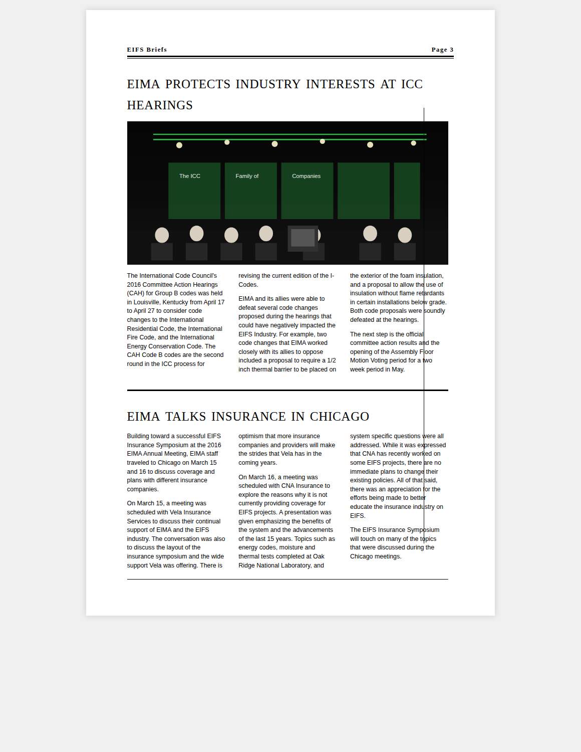EIFS Briefs
Page 3
EIMA Protects Industry Interests at ICC Hearings
The International Code Council's 2016 Committee Action Hearings (CAH) for Group B codes was held in Louisville, Kentucky from April 17 to April 27 to consider code changes to the International Residential Code, the International Fire Code, and the International Energy Conservation Code. The CAH Code B codes are the second round in the ICC process for revising the current edition of the I-Codes.
EIMA and its allies were able to defeat several code changes proposed during the hearings that could have negatively impacted the EIFS Industry. For example, two code changes that EIMA worked closely with its allies to oppose included a proposal to require a 1/2 inch thermal barrier to be placed on the exterior of the foam insulation, and a proposal to allow the use of insulation without flame retardants in certain installations below grade. Both code proposals were soundly defeated at the hearings.
The next step is the official committee action results and the opening of the Assembly Floor Motion Voting period for a two week period in May.
EIMA Talks Insurance in Chicago
Building toward a successful EIFS Insurance Symposium at the 2016 EIMA Annual Meeting, EIMA staff traveled to Chicago on March 15 and 16 to discuss coverage and plans with different insurance companies.
On March 15, a meeting was scheduled with Vela Insurance Services to discuss their continual support of EIMA and the EIFS industry. The conversation was also to discuss the layout of the insurance symposium and the wide support Vela was offering. There is optimism that more insurance companies and providers will make the strides that Vela has in the coming years.
On March 16, a meeting was scheduled with CNA Insurance to explore the reasons why it is not currently providing coverage for EIFS projects. A presentation was given emphasizing the benefits of the system and the advancements of the last 15 years. Topics such as energy codes, moisture and thermal tests completed at Oak Ridge National Laboratory, and system specific questions were all addressed. While it was expressed that CNA has recently worked on some EIFS projects, there are no immediate plans to change their existing policies. All of that said, there was an appreciation for the efforts being made to better educate the insurance industry on EIFS.
The EIFS Insurance Symposium will touch on many of the topics that were discussed during the Chicago meetings.